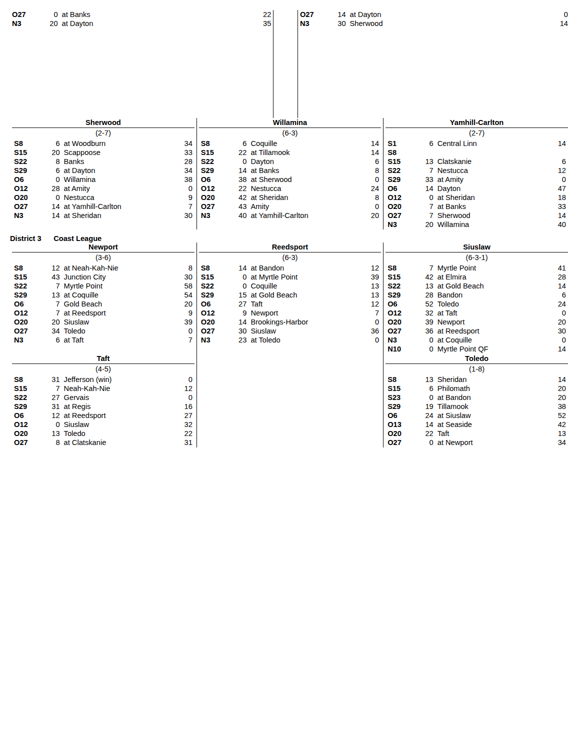| O27 | 0 | at Banks | 22 | | O27 | 14 | at Dayton | 0 |
| N3 | 20 | at Dayton | 35 | | N3 | 30 | Sherwood | 14 |
| Sherwood (2-7) / S8 / 6 / at Woodburn / 34 / / S15 / 20 / Scappoose / 33 / / S22 / 8 / Banks / 28 / / S29 / 6 / at Dayton / 34 / / O6 / 0 / Willamina / 38 / / O12 / 28 / at Amity / 0 / / O20 / 0 / Nestucca / 9 / / O27 / 14 / at Yamhill-Carlton / 7 / / N3 / 14 / at Sheridan / 30 / | Willamina (6-3) / S8 / 6 / Coquille / 14 / / S15 / 22 / at Tillamook / 14 / / S22 / 0 / Dayton / 6 / / S29 / 14 / at Banks / 8 / / O6 / 38 / at Sherwood / 0 / / O12 / 22 / Nestucca / 24 / / O20 / 42 / at Sheridan / 8 / / O27 / 43 / Amity / 0 / / N3 / 40 / at Yamhill-Carlton / 20 / | Yamhill-Carlton (2-7) / S1 / 6 / Central Linn / 14 / / S8 / / / / / S15 / 13 / Clatskanie / 6 / / S22 / 7 / Nestucca / 12 / / S29 / 33 / at Amity / 0 / / O6 / 14 / Dayton / 47 / / O12 / 0 / at Sheridan / 18 / / O20 / 7 / at Banks / 33 / / O27 / 7 / Sherwood / 14 / / N3 / 20 / Willamina / 40 / |
District 3 Coast League
| Newport (3-6) / S8 / 12 / at Neah-Kah-Nie / 8 / / S15 / 43 / Junction City / 30 / / S22 / 7 / Myrtle Point / 58 / / S29 / 13 / at Coquille / 54 / / O6 / 7 / Gold Beach / 20 / / O12 / 7 / at Reedsport / 9 / / O20 / 20 / Siuslaw / 39 / / O27 / 34 / Toledo / 0 / / N3 / 6 / at Taft / 7 / | Reedsport (6-3) / S8 / 14 / at Bandon / 12 / / S15 / 0 / at Myrtle Point / 39 / / S22 / 0 / Coquille / 13 / / S29 / 15 / at Gold Beach / 13 / / O6 / 27 / Taft / 12 / / O12 / 9 / Newport / 7 / / O20 / 14 / Brookings-Harbor / 0 / / O27 / 30 / Siuslaw / 36 / / N3 / 23 / at Toledo / 0 / | Siuslaw (6-3-1) / S8 / 7 / Myrtle Point / 41 / / S15 / 42 / at Elmira / 28 / / S22 / 13 / at Gold Beach / 14 / / S29 / 28 / Bandon / 6 / / O6 / 52 / Toledo / 24 / / O12 / 32 / at Taft / 0 / / O20 / 39 / Newport / 20 / / O27 / 36 / at Reedsport / 30 / / N3 / 0 / at Coquille / 0 / / N10 / 0 / Myrtle Point QF / 14 / |
| Taft (4-5) / S8 / 31 / Jefferson (win) / 0 / / S15 / 7 / Neah-Kah-Nie / 12 / / S22 / 27 / Gervais / 0 / / S29 / 31 / at Regis / 16 / / O6 / 12 / at Reedsport / 27 / / O12 / 0 / Siuslaw / 32 / / O20 / 13 / Toledo / 22 / / O27 / 8 / at Clatskanie / 31 / | | Toledo (1-8) / S8 / 13 / Sheridan / 14 / / S15 / 6 / Philomath / 20 / / S23 / 0 / at Bandon / 20 / / S29 / 19 / Tillamook / 38 / / O6 / 24 / at Siuslaw / 52 / / O13 / 14 / at Seaside / 42 / / O20 / 22 / Taft / 13 / / O27 / 0 / at Newport / 34 / |